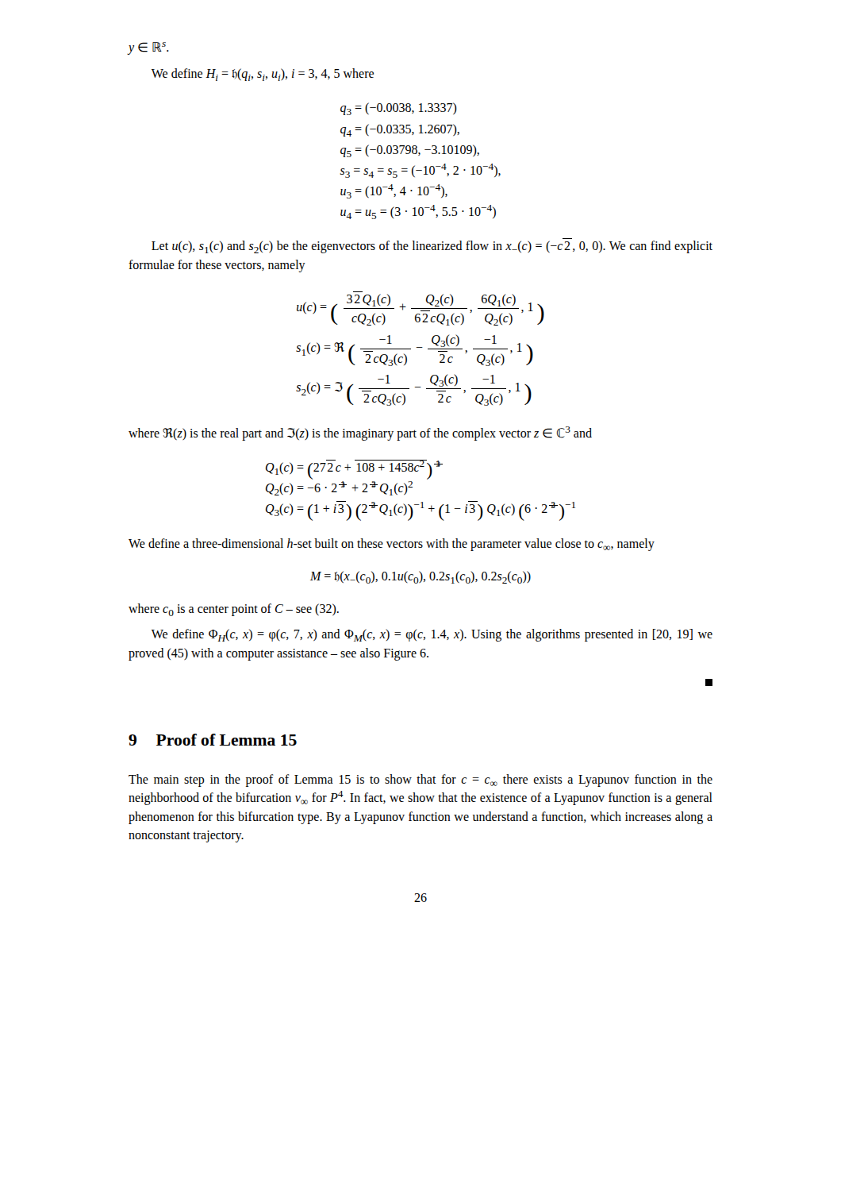y ∈ ℝs.
We define Hi = 𝔥(qi, si, ui), i = 3, 4, 5 where
q3 = (−0.0038, 1.3337)
q4 = (−0.0335, 1.2607),
q5 = (−0.03798, −3.10109),
s3 = s4 = s5 = (−10−4, 2 · 10−4),
u3 = (10−4, 4 · 10−4),
u4 = u5 = (3 · 10−4, 5.5 · 10−4)
Let u(c), s1(c) and s2(c) be the eigenvectors of the linearized flow in x−(c) = (−c 2, 0, 0). We can find explicit formulae for these vectors, namely
u(c) = ( 32 Q1(c) cQ2(c) + Q2(c) 62 cQ1(c), 6Q1(c) Q2(c), 1 )
s1(c) = ℜ ( −12 cQ3(c) − Q3(c) 2 c, −1 Q3(c), 1 )
s2(c) = ℑ ( −12 cQ3(c) − Q3(c) 2 c, −1 Q3(c), 1 )
where ℜ(z) is the real part and ℑ(z) is the imaginary part of the complex vector z ∈ ℂ3 and
Q1(c) = (272 c + 108 + 1458c2)13
Q2(c) = −6 · 213 + 223Q1(c)2
Q3(c) = (1 + i 3) (223Q1(c))−1 + (1 − i 3) Q1(c) (6 · 223)−1
We define a three-dimensional h-set built on these vectors with the parameter value close to c∞, namely
M = 𝔥(x−(c0), 0.1u(c0), 0.2s1(c0), 0.2s2(c0))
where c0 is a center point of C – see (32).
We define ΦH(c, x) = φ(c, 7, x) and ΦM(c, x) = φ(c, 1.4, x). Using the algorithms presented in [20, 19] we proved (45) with a computer assistance – see also Figure 6.
9 Proof of Lemma 15
The main step in the proof of Lemma 15 is to show that for c = c∞ there exists a Lyapunov function in the neighborhood of the bifurcation v∞ for P4. In fact, we show that the existence of a Lyapunov function is a general phenomenon for this bifurcation type. By a Lyapunov function we understand a function, which increases along a nonconstant trajectory.
26